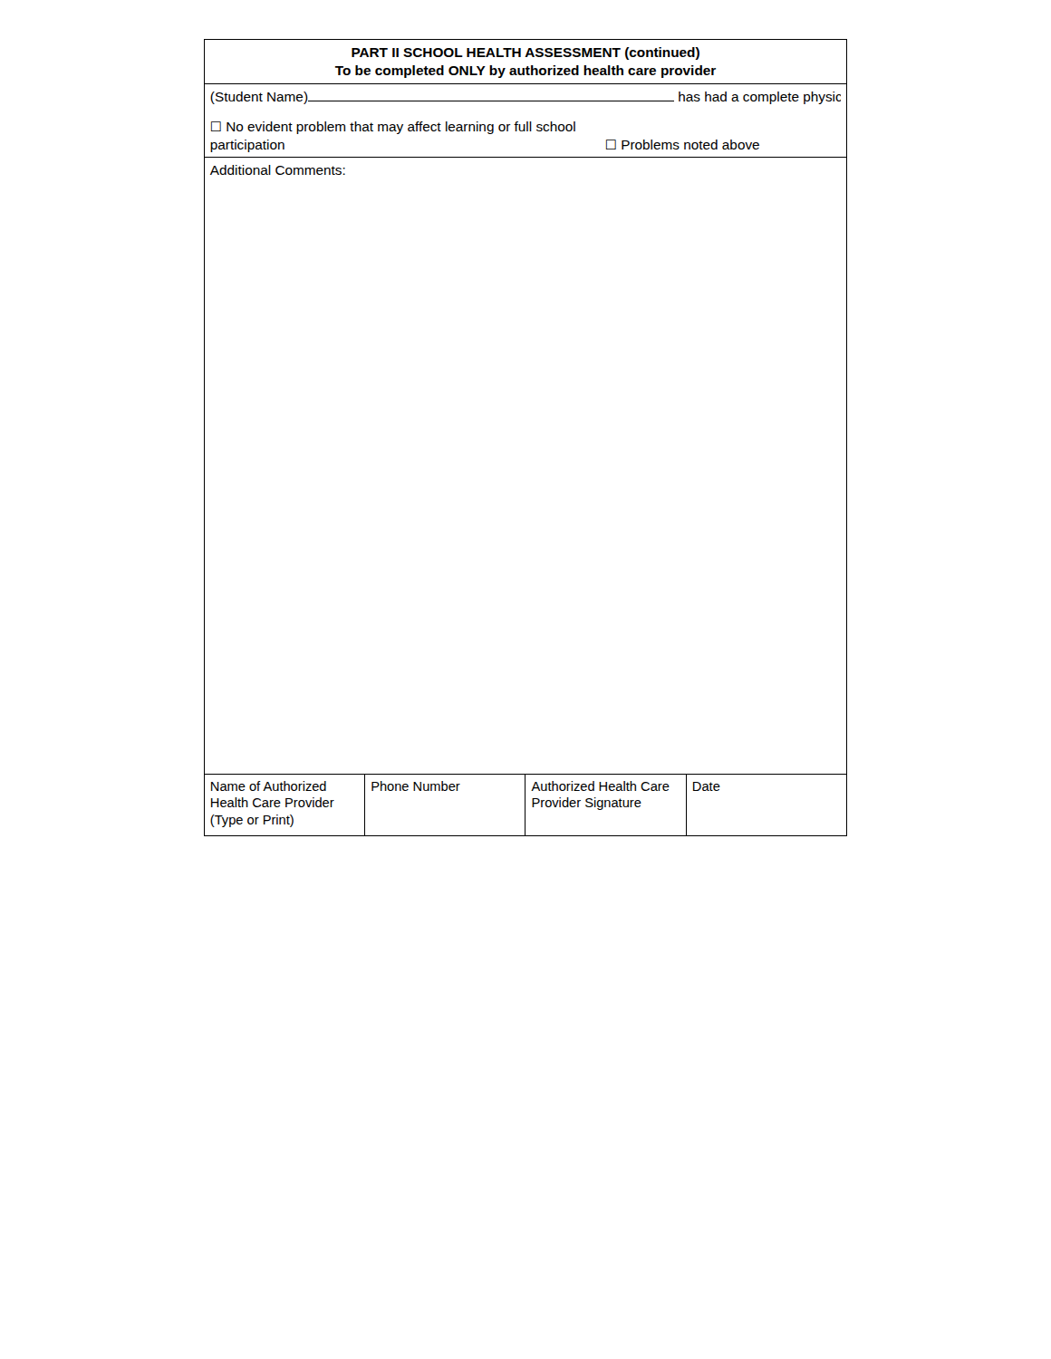| PART II SCHOOL HEALTH ASSESSMENT (continued) To be completed ONLY by authorized health care provider |
| (Student Name) has had a complete physical examination and has: ☐ No evident problem that may affect learning or full school participation ☐ Problems noted above |
| Additional Comments: |
| Name of Authorized Health Care Provider (Type or Print) | Phone Number | Authorized Health Care Provider Signature | Date |